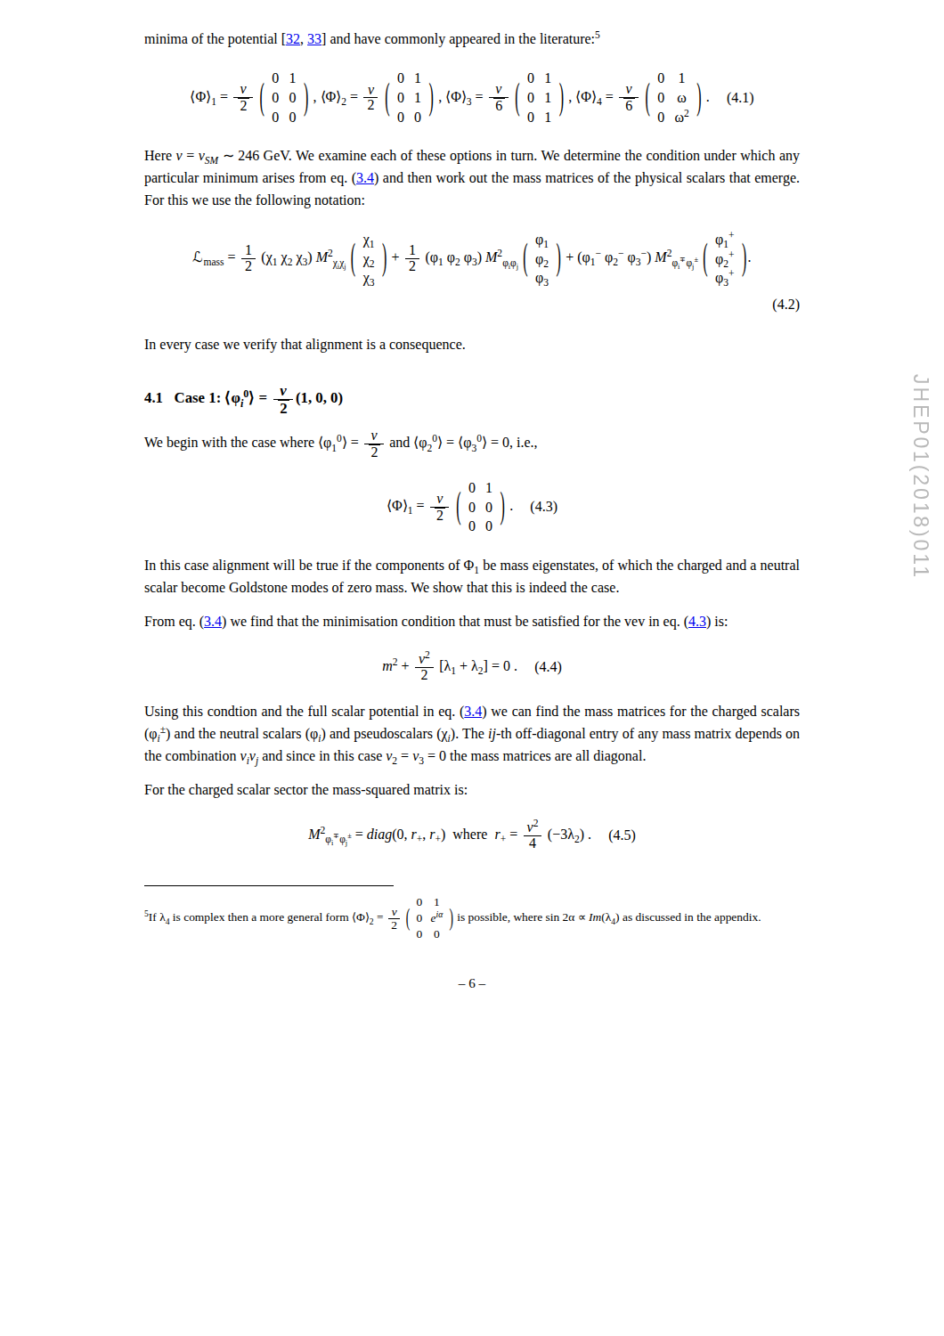JHEP01(2018)011
minima of the potential [32, 33] and have commonly appeared in the literature:5
⟨Φ⟩1 = v 2 (
| 0 | 1 |
| 0 | 0 |
| 0 | 0 |
) , ⟨Φ⟩2 = v 2 (
| 0 | 1 |
| 0 | 1 |
| 0 | 0 |
) , ⟨Φ⟩3 = v 6 (
| 0 | 1 |
| 0 | 1 |
| 0 | 1 |
) , ⟨Φ⟩4 = v 6 (
| 0 | 1 |
| 0 | ω |
| 0 | ω 2 |
) .
(4.1)
Here v = vSM ∼ 246 GeV. We examine each of these options in turn. We determine the condition under which any particular minimum arises from eq. (3.4) and then work out the mass matrices of the physical scalars that emerge. For this we use the following notation:
ℒmass = 12 (χ1 χ2 χ3) M2χiχj (
| χ 1 |
| χ 2 |
| χ 3 |
) + 12 (φ1 φ2 φ3) M2φiφj (
| φ 1 |
| φ 2 |
| φ 3 |
) + (φ1− φ2− φ3−) M2φi∓φj± (
| φ 1 + |
| φ 2 + |
| φ 3 + |
).
(4.2)
In every case we verify that alignment is a consequence.
4.1 Case 1: ⟨φi0⟩ = v 2(1, 0, 0)
We begin with the case where ⟨φ10⟩ = v 2 and ⟨φ20⟩ = ⟨φ30⟩ = 0, i.e.,
⟨Φ⟩1 = v 2 (
| 0 | 1 |
| 0 | 0 |
| 0 | 0 |
) .
(4.3)
In this case alignment will be true if the components of Φ1 be mass eigenstates, of which the charged and a neutral scalar become Goldstone modes of zero mass. We show that this is indeed the case.
From eq. (3.4) we find that the minimisation condition that must be satisfied for the vev in eq. (4.3) is:
m2 + v22 [λ1 + λ2] = 0 .
(4.4)
Using this condtion and the full scalar potential in eq. (3.4) we can find the mass matrices for the charged scalars (φi±) and the neutral scalars (φi) and pseudoscalars (χi). The ij-th off-diagonal entry of any mass matrix depends on the combination vivj and since in this case v2 = v3 = 0 the mass matrices are all diagonal.
For the charged scalar sector the mass-squared matrix is:
M2φi∓φj± = diag(0, r+, r+) where r+ = v24 (−3λ2) .
(4.5)
5If λ4 is complex then a more general form ⟨Φ⟩2 = v 2 (
| 0 | 1 |
| 0 | e iα |
| 0 | 0 |
) is possible, where sin 2α ∝ Im(λ4) as discussed in the appendix.
– 6 –